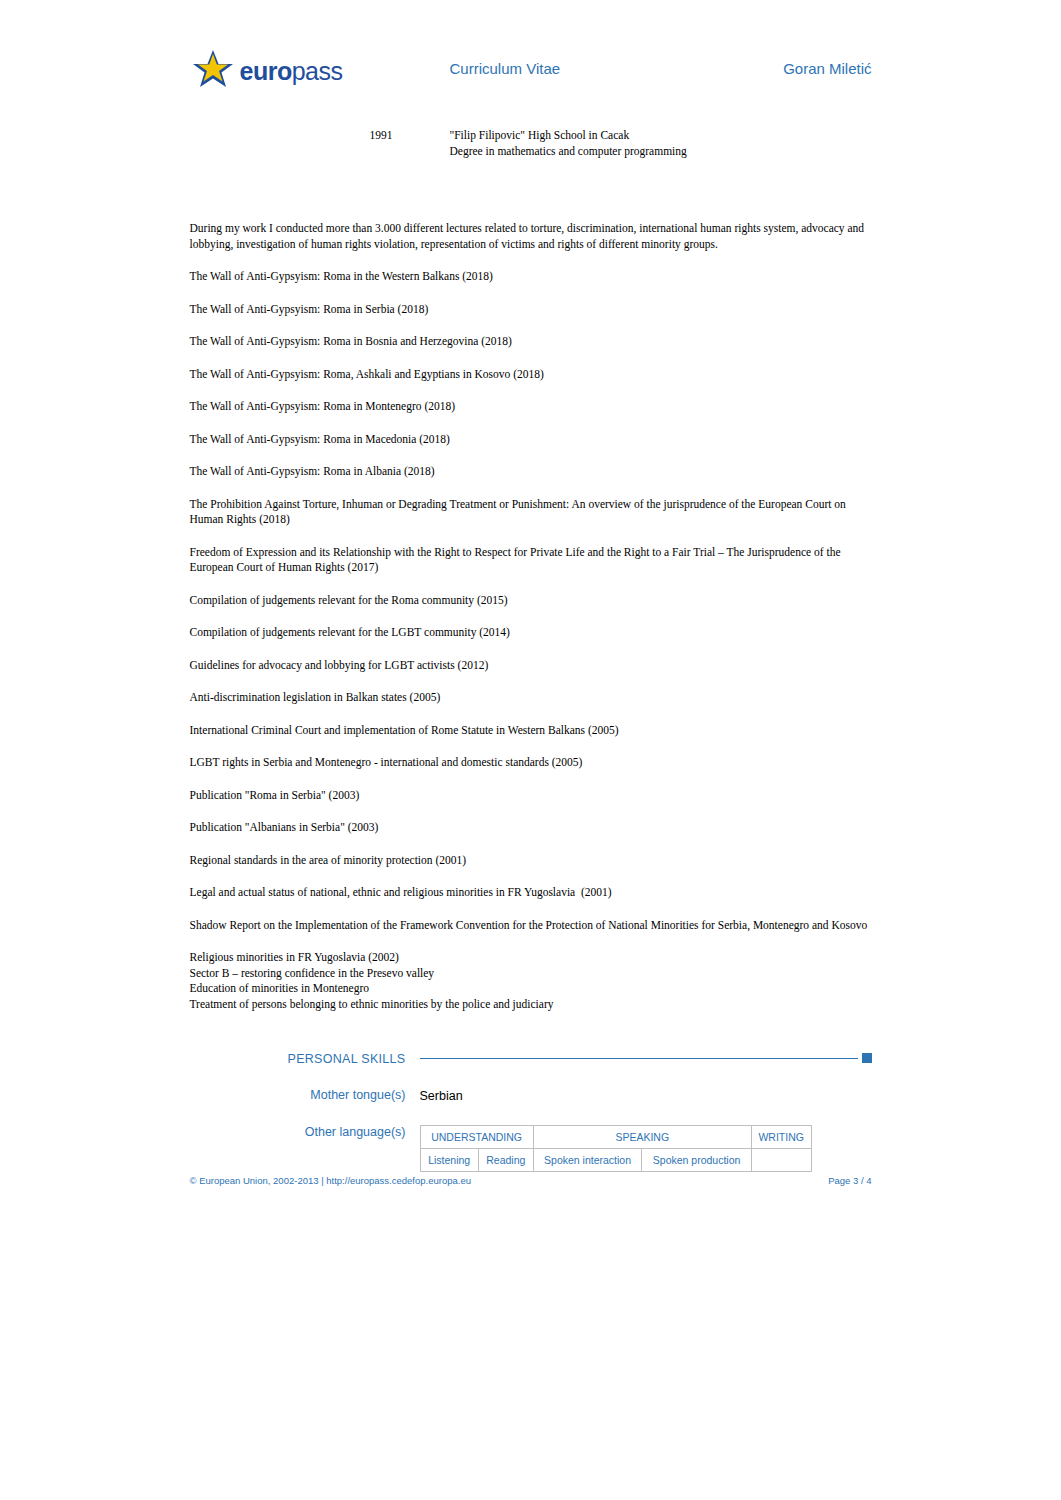euro pass
Curriculum Vitae
Goran Miletić
1991"Filip Filipovic" High School in Cacak
Degree in mathematics and computer programming
During my work I conducted more than 3.000 different lectures related to torture, discrimination, international human rights system, advocacy and lobbying, investigation of human rights violation, representation of victims and rights of different minority groups.
The Wall of Anti-Gypsyism: Roma in the Western Balkans (2018)
The Wall of Anti-Gypsyism: Roma in Serbia (2018)
The Wall of Anti-Gypsyism: Roma in Bosnia and Herzegovina (2018)
The Wall of Anti-Gypsyism: Roma, Ashkali and Egyptians in Kosovo (2018)
The Wall of Anti-Gypsyism: Roma in Montenegro (2018)
The Wall of Anti-Gypsyism: Roma in Macedonia (2018)
The Wall of Anti-Gypsyism: Roma in Albania (2018)
The Prohibition Against Torture, Inhuman or Degrading Treatment or Punishment: An overview of the jurisprudence of the European Court on Human Rights (2018)
Freedom of Expression and its Relationship with the Right to Respect for Private Life and the Right to a Fair Trial – The Jurisprudence of the European Court of Human Rights (2017)
Compilation of judgements relevant for the Roma community (2015)
Compilation of judgements relevant for the LGBT community (2014)
Guidelines for advocacy and lobbying for LGBT activists (2012)
Anti-discrimination legislation in Balkan states (2005)
International Criminal Court and implementation of Rome Statute in Western Balkans (2005)
LGBT rights in Serbia and Montenegro - international and domestic standards (2005)
Publication "Roma in Serbia" (2003)
Publication "Albanians in Serbia" (2003)
Regional standards in the area of minority protection (2001)
Legal and actual status of national, ethnic and religious minorities in FR Yugoslavia (2001)
Shadow Report on the Implementation of the Framework Convention for the Protection of National Minorities for Serbia, Montenegro and Kosovo
Religious minorities in FR Yugoslavia (2002)
Sector B – restoring confidence in the Presevo valley
Education of minorities in Montenegro
Treatment of persons belonging to ethnic minorities by the police and judiciary
PERSONAL SKILLS
Mother tongue(s)
Serbian
Other language(s)
| UNDERSTANDING | SPEAKING | WRITING |
| --- | --- | --- |
| Listening | Reading | Spoken interaction | Spoken production | |
© European Union, 2002-2013 | http://europass.cedefop.europa.eu
Page 3 / 4